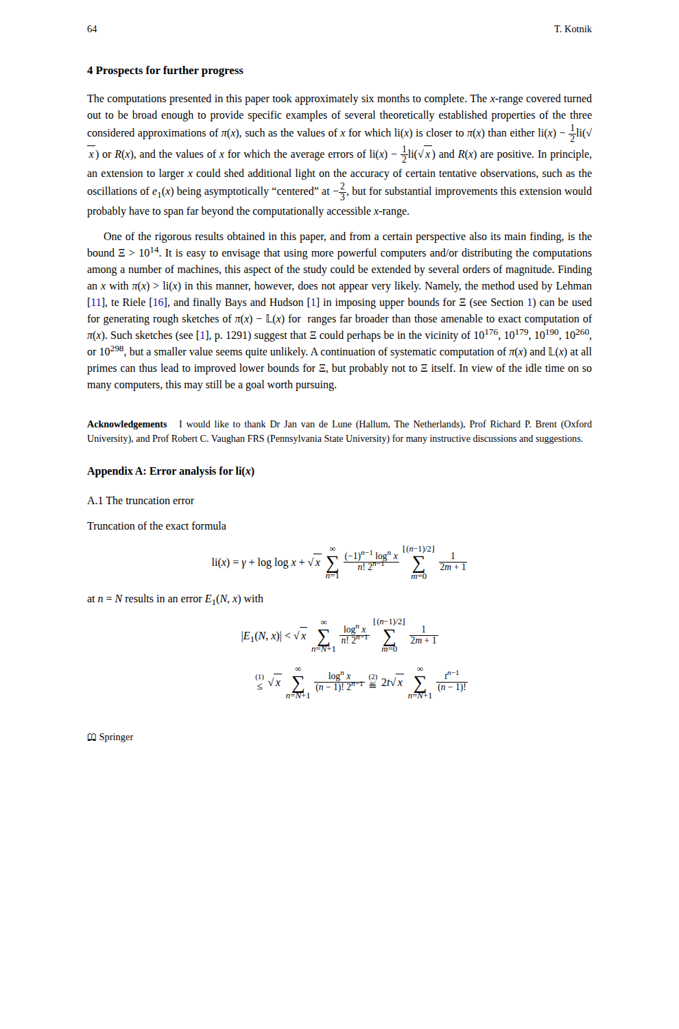64 T. Kotnik
4 Prospects for further progress
The computations presented in this paper took approximately six months to complete. The x-range covered turned out to be broad enough to provide specific examples of several theoretically established properties of the three considered approximations of π(x), such as the values of x for which li(x) is closer to π(x) than either li(x) − 12li(√x) or R(x), and the values of x for which the average errors of li(x) − 12li(√x) and R(x) are positive. In principle, an extension to larger x could shed additional light on the accuracy of certain tentative observations, such as the oscillations of e1(x) being asymptotically “centered” at −23, but for substantial improvements this extension would probably have to span far beyond the computationally accessible x-range.
One of the rigorous results obtained in this paper, and from a certain perspective also its main finding, is the bound Ξ > 1014. It is easy to envisage that using more powerful computers and/or distributing the computations among a number of machines, this aspect of the study could be extended by several orders of magnitude. Finding an x with π(x) > li(x) in this manner, however, does not appear very likely. Namely, the method used by Lehman [11], te Riele [16], and finally Bays and Hudson [1] in imposing upper bounds for Ξ (see Section 1) can be used for generating rough sketches of π(x) − 𝕃(x) for ranges far broader than those amenable to exact computation of π(x). Such sketches (see [1], p. 1291) suggest that Ξ could perhaps be in the vicinity of 10176, 10179, 10190, 10260, or 10298, but a smaller value seems quite unlikely. A continuation of systematic computation of π(x) and 𝕃(x) at all primes can thus lead to improved lower bounds for Ξ, but probably not to Ξ itself. In view of the idle time on so many computers, this may still be a goal worth pursuing.
Acknowledgements I would like to thank Dr Jan van de Lune (Hallum, The Netherlands), Prof Richard P. Brent (Oxford University), and Prof Robert C. Vaughan FRS (Pennsylvania State University) for many instructive discussions and suggestions.
Appendix A: Error analysis for li(x)
A.1 The truncation error
Truncation of the exact formula
li(x) = γ + log log x + √x ∞ ∑ n=1 (−1)n−1 logn x n! 2n−1 ⌊(n−1)/2⌋ ∑ m=0 1 2m + 1
at n = N results in an error E1(N, x) with
|E1(N, x)| < √x ∞ ∑ n=N+1 logn x n! 2n−1 ⌊(n−1)/2⌋ ∑ m=0 1 2m + 1
(1) ≤ √x ∞ ∑ n=N+1 logn x (n − 1)! 2n−1 (2) ≝ 2t√x ∞ ∑ n=N+1 tn−1 (n − 1)!
🕮 Springer